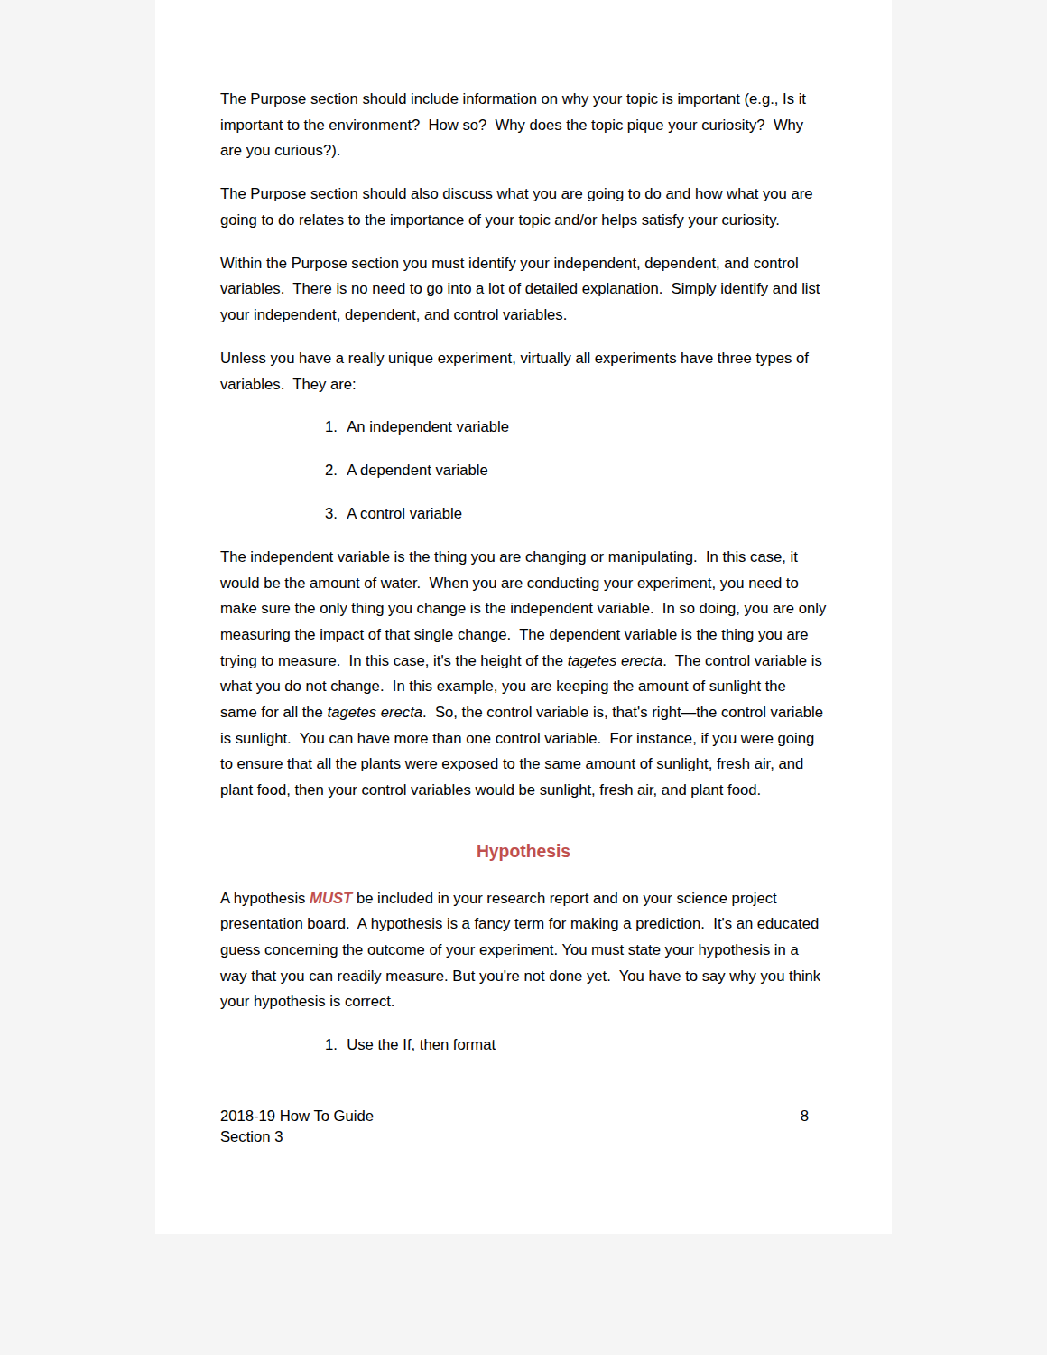The Purpose section should include information on why your topic is important (e.g., Is it important to the environment? How so? Why does the topic pique your curiosity? Why are you curious?).
The Purpose section should also discuss what you are going to do and how what you are going to do relates to the importance of your topic and/or helps satisfy your curiosity.
Within the Purpose section you must identify your independent, dependent, and control variables. There is no need to go into a lot of detailed explanation. Simply identify and list your independent, dependent, and control variables.
Unless you have a really unique experiment, virtually all experiments have three types of variables. They are:
An independent variable
A dependent variable
A control variable
The independent variable is the thing you are changing or manipulating. In this case, it would be the amount of water. When you are conducting your experiment, you need to make sure the only thing you change is the independent variable. In so doing, you are only measuring the impact of that single change. The dependent variable is the thing you are trying to measure. In this case, it's the height of the tagetes erecta. The control variable is what you do not change. In this example, you are keeping the amount of sunlight the same for all the tagetes erecta. So, the control variable is, that's right—the control variable is sunlight. You can have more than one control variable. For instance, if you were going to ensure that all the plants were exposed to the same amount of sunlight, fresh air, and plant food, then your control variables would be sunlight, fresh air, and plant food.
Hypothesis
A hypothesis MUST be included in your research report and on your science project presentation board. A hypothesis is a fancy term for making a prediction. It's an educated guess concerning the outcome of your experiment. You must state your hypothesis in a way that you can readily measure. But you're not done yet. You have to say why you think your hypothesis is correct.
Use the If, then format
2018-19 How To Guide
Section 3
8